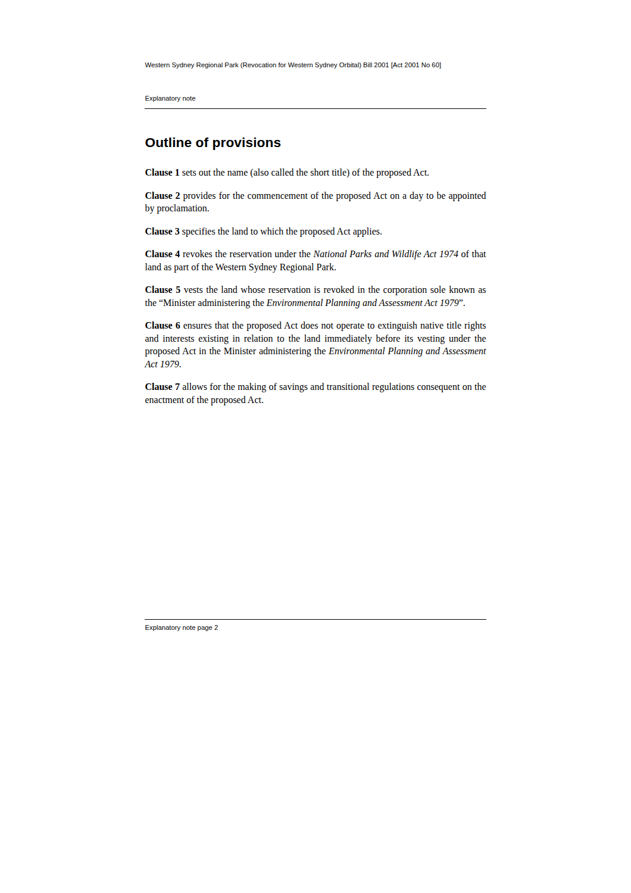Western Sydney Regional Park (Revocation for Western Sydney Orbital) Bill 2001 [Act 2001 No 60]
Explanatory note
Outline of provisions
Clause 1 sets out the name (also called the short title) of the proposed Act.
Clause 2 provides for the commencement of the proposed Act on a day to be appointed by proclamation.
Clause 3 specifies the land to which the proposed Act applies.
Clause 4 revokes the reservation under the National Parks and Wildlife Act 1974 of that land as part of the Western Sydney Regional Park.
Clause 5 vests the land whose reservation is revoked in the corporation sole known as the “Minister administering the Environmental Planning and Assessment Act 1979”.
Clause 6 ensures that the proposed Act does not operate to extinguish native title rights and interests existing in relation to the land immediately before its vesting under the proposed Act in the Minister administering the Environmental Planning and Assessment Act 1979.
Clause 7 allows for the making of savings and transitional regulations consequent on the enactment of the proposed Act.
Explanatory note page 2